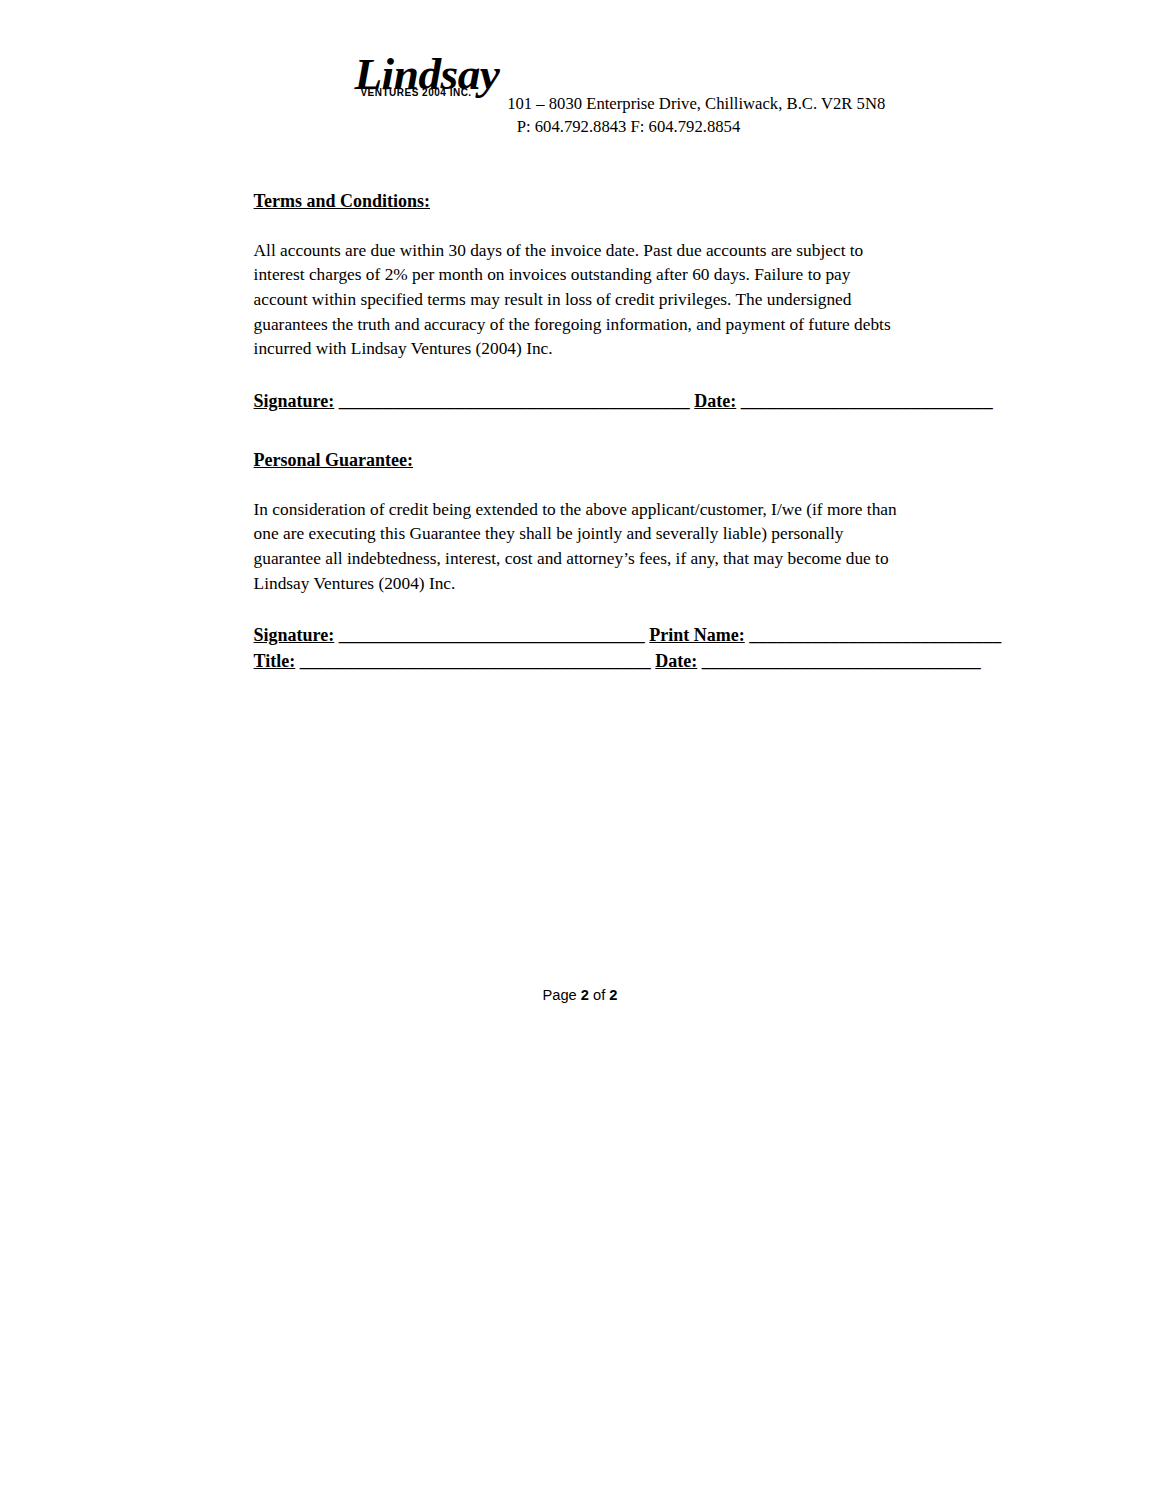Lindsay
VENTURES 2004 INC.
101 – 8030 Enterprise Drive, Chilliwack, B.C. V2R 5N8
P: 604.792.8843 F: 604.792.8854
Terms and Conditions:
All accounts are due within 30 days of the invoice date. Past due accounts are subject to interest charges of 2% per month on invoices outstanding after 60 days. Failure to pay account within specified terms may result in loss of credit privileges. The undersigned guarantees the truth and accuracy of the foregoing information, and payment of future debts incurred with Lindsay Ventures (2004) Inc.
Signature: _______________________________________ Date: ____________________________
Personal Guarantee:
In consideration of credit being extended to the above applicant/customer, I/we (if more than one are executing this Guarantee they shall be jointly and severally liable) personally guarantee all indebtedness, interest, cost and attorney’s fees, if any, that may become due to Lindsay Ventures (2004) Inc.
Signature: __________________________________ Print Name: ____________________________
Title: _______________________________________ Date: _______________________________
Page 2 of 2